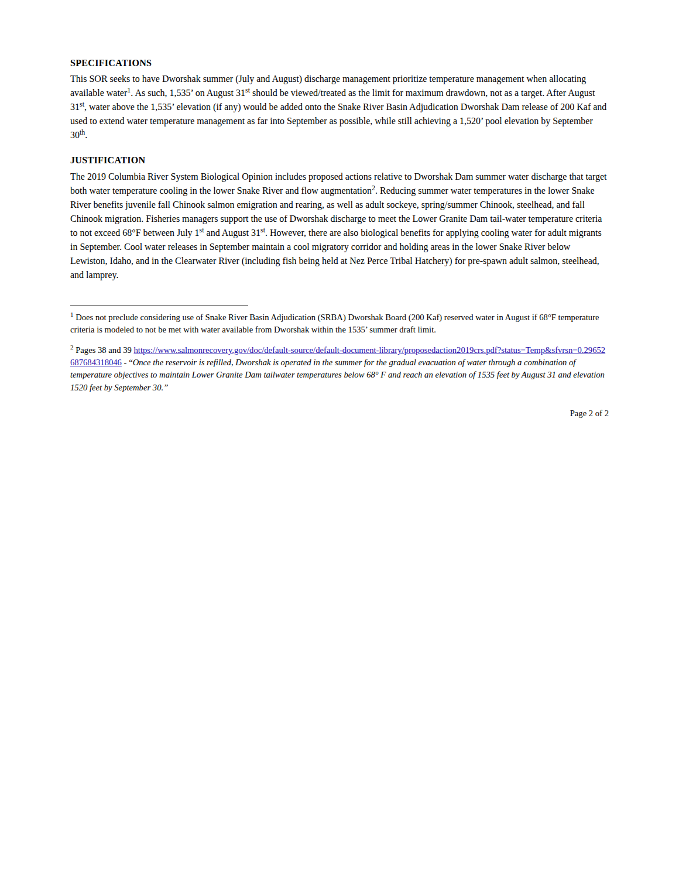SPECIFICATIONS
This SOR seeks to have Dworshak summer (July and August) discharge management prioritize temperature management when allocating available water1. As such, 1,535’ on August 31st should be viewed/treated as the limit for maximum drawdown, not as a target. After August 31st, water above the 1,535’ elevation (if any) would be added onto the Snake River Basin Adjudication Dworshak Dam release of 200 Kaf and used to extend water temperature management as far into September as possible, while still achieving a 1,520’ pool elevation by September 30th.
JUSTIFICATION
The 2019 Columbia River System Biological Opinion includes proposed actions relative to Dworshak Dam summer water discharge that target both water temperature cooling in the lower Snake River and flow augmentation2. Reducing summer water temperatures in the lower Snake River benefits juvenile fall Chinook salmon emigration and rearing, as well as adult sockeye, spring/summer Chinook, steelhead, and fall Chinook migration. Fisheries managers support the use of Dworshak discharge to meet the Lower Granite Dam tail-water temperature criteria to not exceed 68°F between July 1st and August 31st. However, there are also biological benefits for applying cooling water for adult migrants in September. Cool water releases in September maintain a cool migratory corridor and holding areas in the lower Snake River below Lewiston, Idaho, and in the Clearwater River (including fish being held at Nez Perce Tribal Hatchery) for pre-spawn adult salmon, steelhead, and lamprey.
1 Does not preclude considering use of Snake River Basin Adjudication (SRBA) Dworshak Board (200 Kaf) reserved water in August if 68°F temperature criteria is modeled to not be met with water available from Dworshak within the 1535’ summer draft limit.
2 Pages 38 and 39 https://www.salmonrecovery.gov/doc/default-source/default-document-library/proposedaction2019crs.pdf?status=Temp&sfvrsn=0.29652687684318046 - “Once the reservoir is refilled, Dworshak is operated in the summer for the gradual evacuation of water through a combination of temperature objectives to maintain Lower Granite Dam tailwater temperatures below 68° F and reach an elevation of 1535 feet by August 31 and elevation 1520 feet by September 30.”
Page 2 of 2